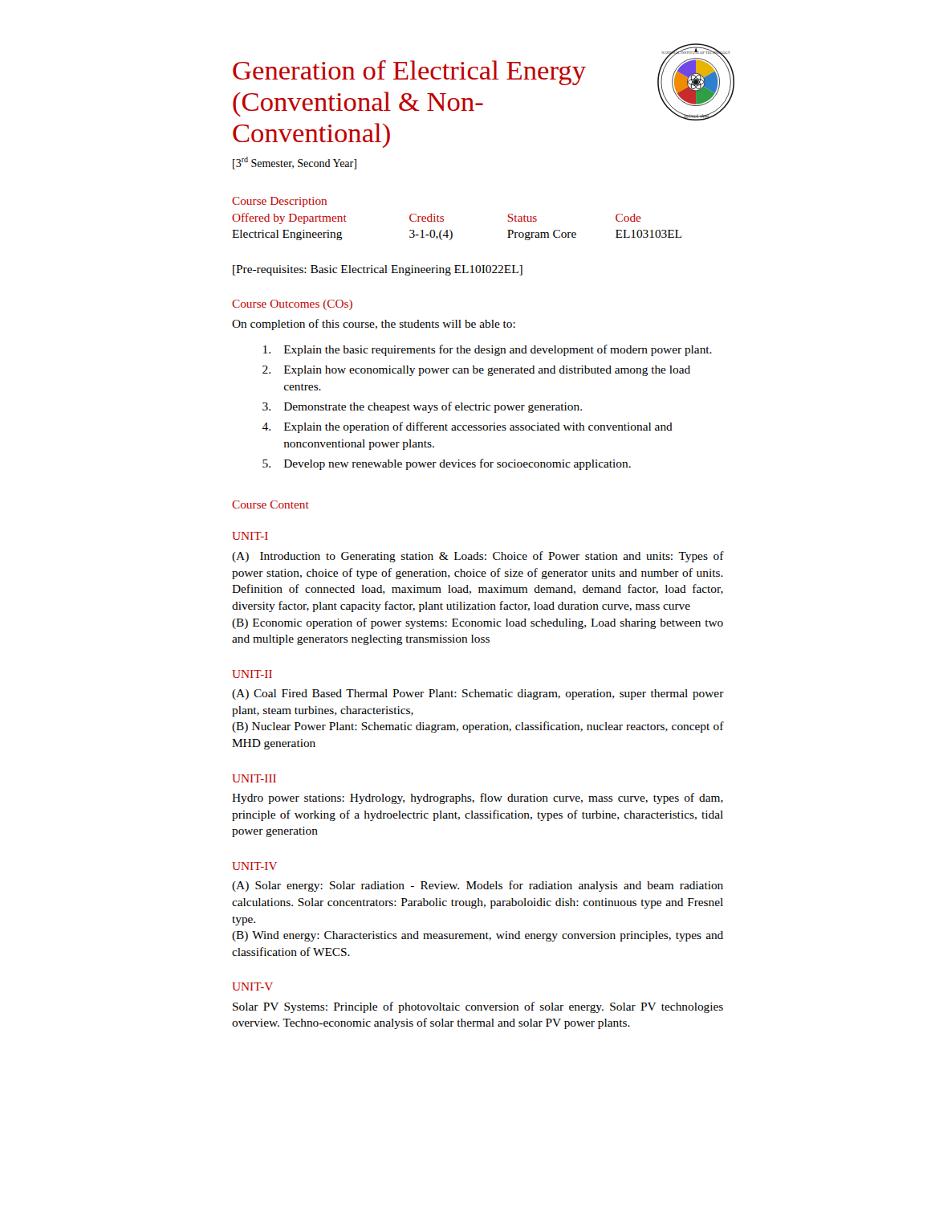ज्ञानं परमं ध्येयम् NATIONAL INSTITUTE OF TECHNOLOGY
Generation of Electrical Energy
(Conventional & Non-Conventional)
[3rd Semester, Second Year]
Course Description
| Offered by Department | Credits | Status | Code |
| --- | --- | --- | --- |
| Electrical Engineering | 3-1-0,(4) | Program Core | EL103103EL |
[Pre-requisites: Basic Electrical Engineering EL10I022EL]
Course Outcomes (COs)
On completion of this course, the students will be able to:
Explain the basic requirements for the design and development of modern power plant.
Explain how economically power can be generated and distributed among the load centres.
Demonstrate the cheapest ways of electric power generation.
Explain the operation of different accessories associated with conventional and nonconventional power plants.
Develop new renewable power devices for socioeconomic application.
Course Content
UNIT-I
(A) Introduction to Generating station & Loads: Choice of Power station and units: Types of power station, choice of type of generation, choice of size of generator units and number of units. Definition of connected load, maximum load, maximum demand, demand factor, load factor, diversity factor, plant capacity factor, plant utilization factor, load duration curve, mass curve
(B) Economic operation of power systems: Economic load scheduling, Load sharing between two and multiple generators neglecting transmission loss
UNIT-II
(A) Coal Fired Based Thermal Power Plant: Schematic diagram, operation, super thermal power plant, steam turbines, characteristics,
(B) Nuclear Power Plant: Schematic diagram, operation, classification, nuclear reactors, concept of MHD generation
UNIT-III
Hydro power stations: Hydrology, hydrographs, flow duration curve, mass curve, types of dam, principle of working of a hydroelectric plant, classification, types of turbine, characteristics, tidal power generation
UNIT-IV
(A) Solar energy: Solar radiation - Review. Models for radiation analysis and beam radiation calculations. Solar concentrators: Parabolic trough, paraboloidic dish: continuous type and Fresnel type.
(B) Wind energy: Characteristics and measurement, wind energy conversion principles, types and classification of WECS.
UNIT-V
Solar PV Systems: Principle of photovoltaic conversion of solar energy. Solar PV technologies overview. Techno-economic analysis of solar thermal and solar PV power plants.